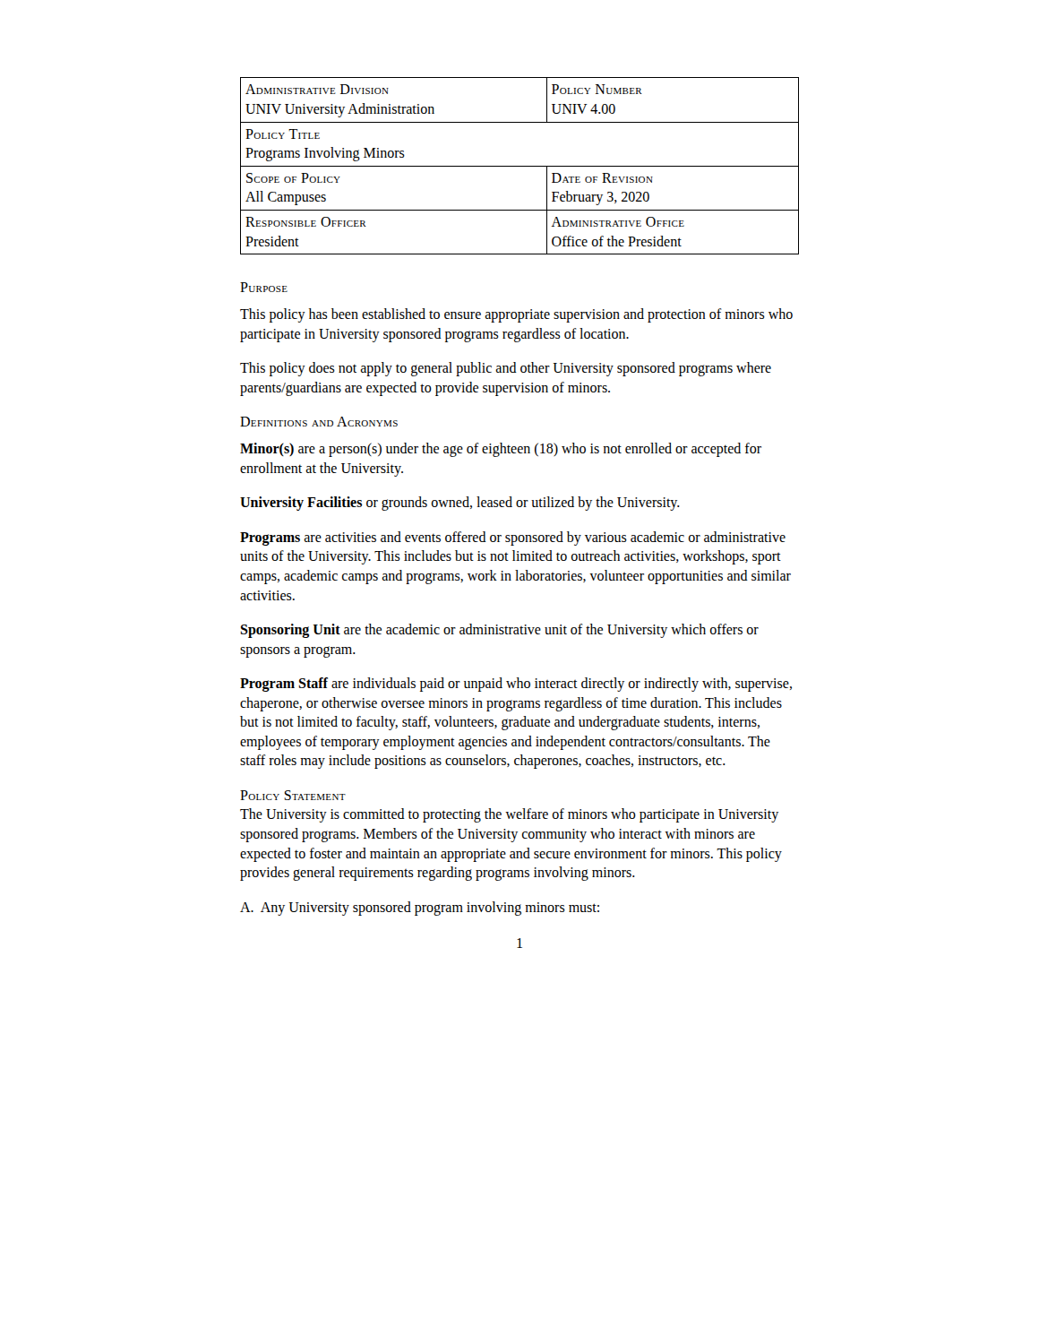| Administrative Division UNIV University Administration | Policy Number UNIV 4.00 |
| Policy Title Programs Involving Minors |
| Scope of Policy All Campuses | Date of Revision February 3, 2020 |
| Responsible Officer President | Administrative Office Office of the President |
Purpose
This policy has been established to ensure appropriate supervision and protection of minors who participate in University sponsored programs regardless of location.
This policy does not apply to general public and other University sponsored programs where parents/guardians are expected to provide supervision of minors.
Definitions and Acronyms
Minor(s) are a person(s) under the age of eighteen (18) who is not enrolled or accepted for enrollment at the University.
University Facilities or grounds owned, leased or utilized by the University.
Programs are activities and events offered or sponsored by various academic or administrative units of the University. This includes but is not limited to outreach activities, workshops, sport camps, academic camps and programs, work in laboratories, volunteer opportunities and similar activities.
Sponsoring Unit are the academic or administrative unit of the University which offers or sponsors a program.
Program Staff are individuals paid or unpaid who interact directly or indirectly with, supervise, chaperone, or otherwise oversee minors in programs regardless of time duration. This includes but is not limited to faculty, staff, volunteers, graduate and undergraduate students, interns, employees of temporary employment agencies and independent contractors/consultants. The staff roles may include positions as counselors, chaperones, coaches, instructors, etc.
Policy Statement
The University is committed to protecting the welfare of minors who participate in University sponsored programs. Members of the University community who interact with minors are expected to foster and maintain an appropriate and secure environment for minors. This policy provides general requirements regarding programs involving minors.
A. Any University sponsored program involving minors must:
1